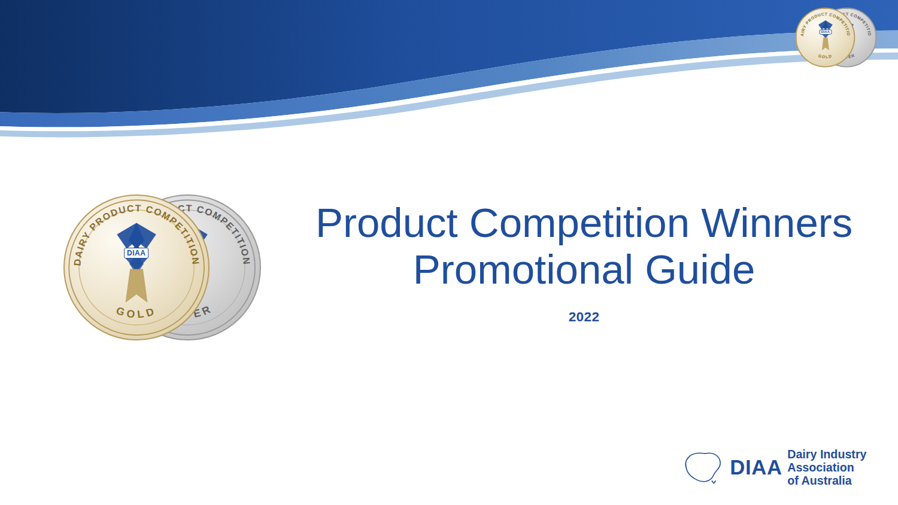W.A. DAIRY PRODUCT COMPETITION 2022 SILVER
DIAA
W.A. DAIRY PRODUCT COMPETITION 2022 GOLD
DIAA
W.A. DAIRY PRODUCT COMPETITION 2022 SILVER
DIAA
W.A. DAIRY PRODUCT COMPETITION 2022 GOLD
DIAA
Product Competition Winners Promotional Guide
2022
DIAA Dairy Industry Association of Australia